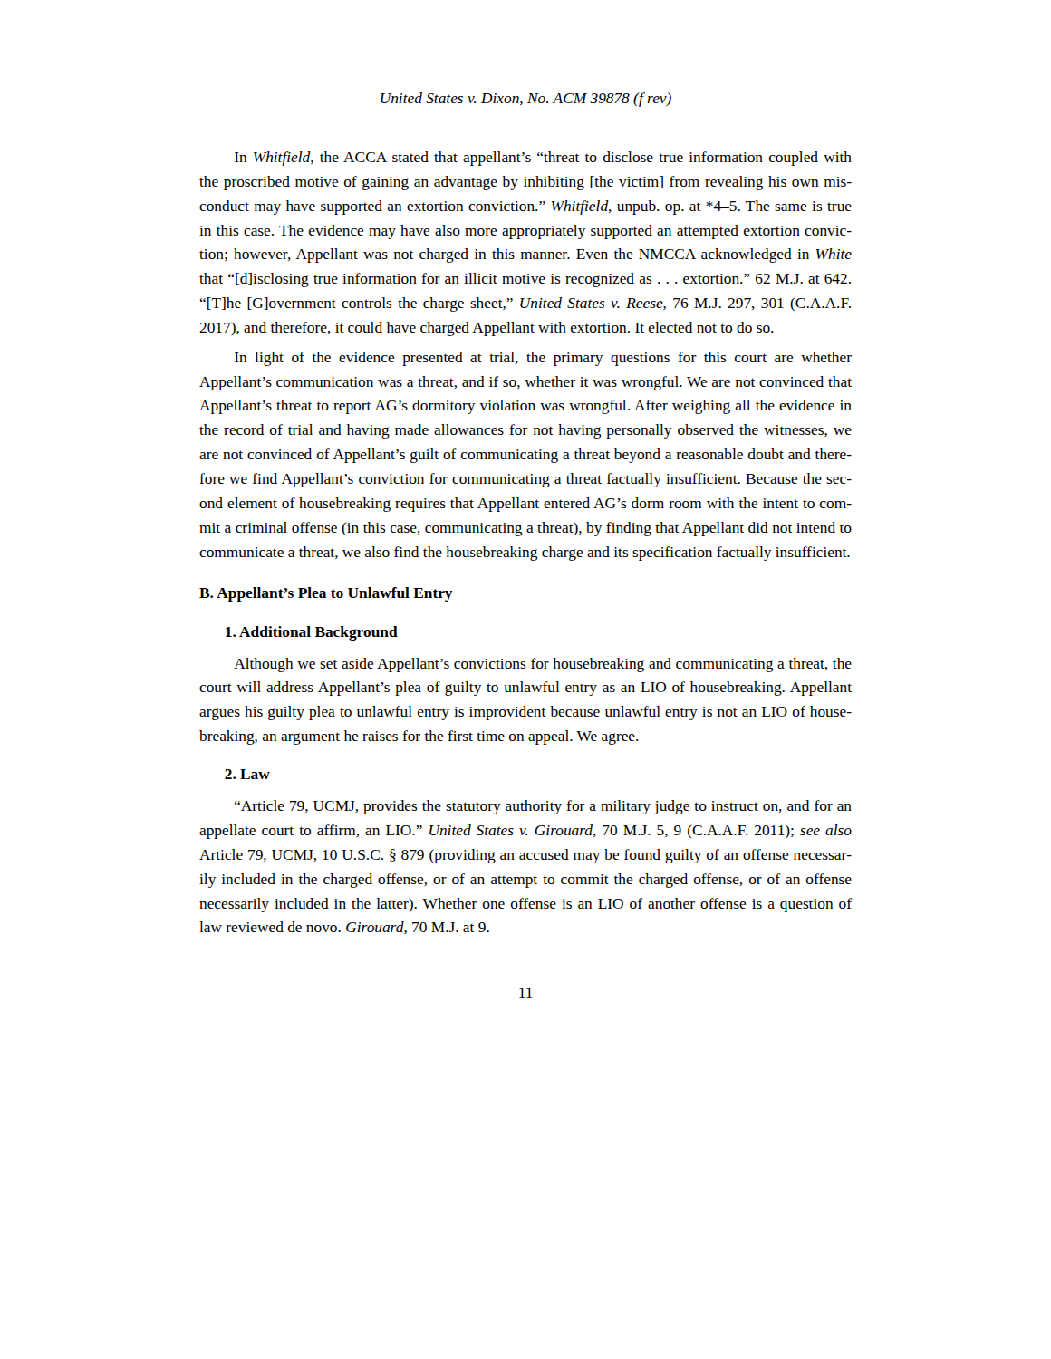United States v. Dixon, No. ACM 39878 (f rev)
In Whitfield, the ACCA stated that appellant’s “threat to disclose true information coupled with the proscribed motive of gaining an advantage by inhibiting [the victim] from revealing his own misconduct may have supported an extortion conviction.” Whitfield, unpub. op. at *4–5. The same is true in this case. The evidence may have also more appropriately supported an attempted extortion conviction; however, Appellant was not charged in this manner. Even the NMCCA acknowledged in White that “[d]isclosing true information for an illicit motive is recognized as . . . extortion.” 62 M.J. at 642. “[T]he [G]overnment controls the charge sheet,” United States v. Reese, 76 M.J. 297, 301 (C.A.A.F. 2017), and therefore, it could have charged Appellant with extortion. It elected not to do so.
In light of the evidence presented at trial, the primary questions for this court are whether Appellant’s communication was a threat, and if so, whether it was wrongful. We are not convinced that Appellant’s threat to report AG’s dormitory violation was wrongful. After weighing all the evidence in the record of trial and having made allowances for not having personally observed the witnesses, we are not convinced of Appellant’s guilt of communicating a threat beyond a reasonable doubt and therefore we find Appellant’s conviction for communicating a threat factually insufficient. Because the second element of housebreaking requires that Appellant entered AG’s dorm room with the intent to commit a criminal offense (in this case, communicating a threat), by finding that Appellant did not intend to communicate a threat, we also find the housebreaking charge and its specification factually insufficient.
B. Appellant’s Plea to Unlawful Entry
1. Additional Background
Although we set aside Appellant’s convictions for housebreaking and communicating a threat, the court will address Appellant’s plea of guilty to unlawful entry as an LIO of housebreaking. Appellant argues his guilty plea to unlawful entry is improvident because unlawful entry is not an LIO of housebreaking, an argument he raises for the first time on appeal. We agree.
2. Law
“Article 79, UCMJ, provides the statutory authority for a military judge to instruct on, and for an appellate court to affirm, an LIO.” United States v. Girouard, 70 M.J. 5, 9 (C.A.A.F. 2011); see also Article 79, UCMJ, 10 U.S.C. § 879 (providing an accused may be found guilty of an offense necessarily included in the charged offense, or of an attempt to commit the charged offense, or of an offense necessarily included in the latter). Whether one offense is an LIO of another offense is a question of law reviewed de novo. Girouard, 70 M.J. at 9.
11